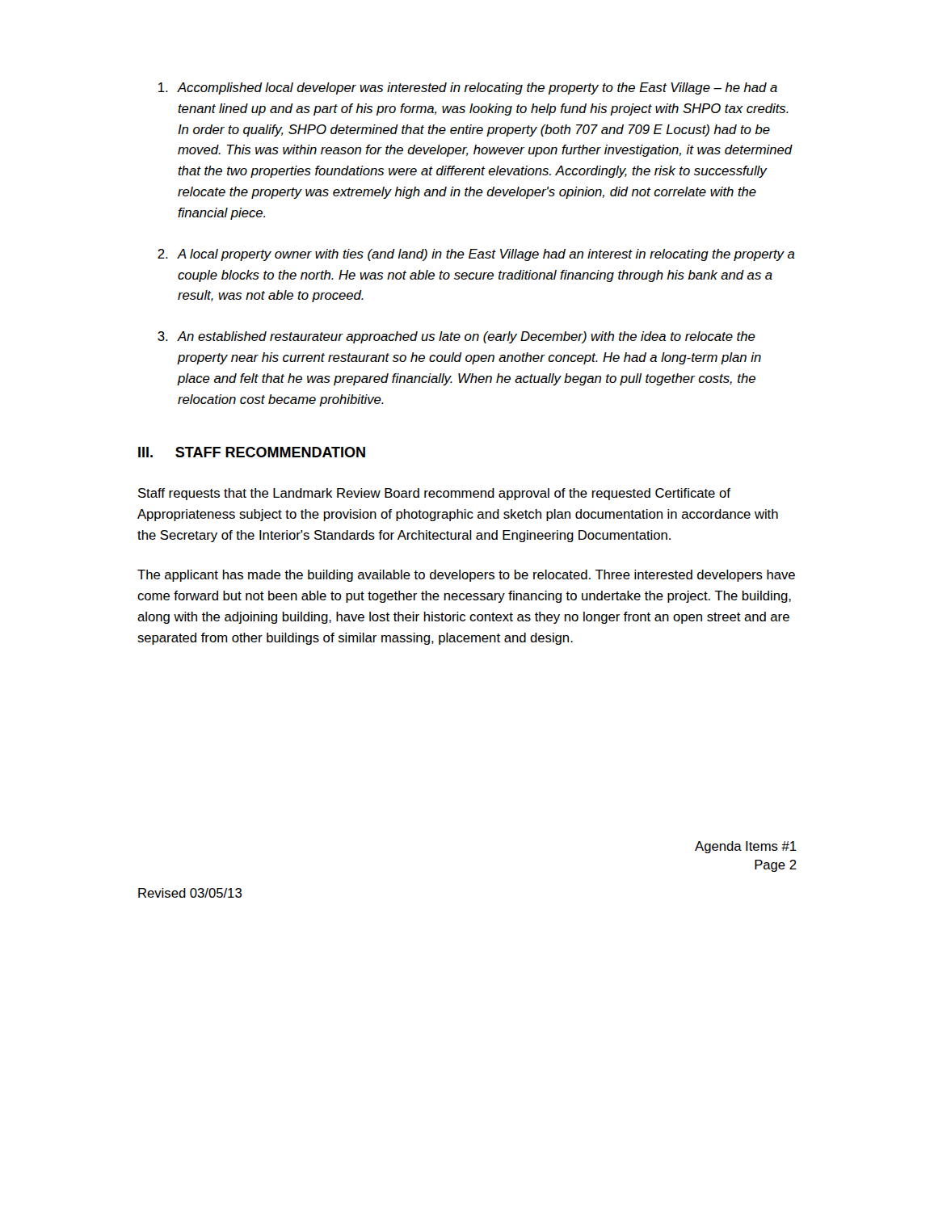Accomplished local developer was interested in relocating the property to the East Village – he had a tenant lined up and as part of his pro forma, was looking to help fund his project with SHPO tax credits. In order to qualify, SHPO determined that the entire property (both 707 and 709 E Locust) had to be moved. This was within reason for the developer, however upon further investigation, it was determined that the two properties foundations were at different elevations. Accordingly, the risk to successfully relocate the property was extremely high and in the developer's opinion, did not correlate with the financial piece.
A local property owner with ties (and land) in the East Village had an interest in relocating the property a couple blocks to the north. He was not able to secure traditional financing through his bank and as a result, was not able to proceed.
An established restaurateur approached us late on (early December) with the idea to relocate the property near his current restaurant so he could open another concept. He had a long-term plan in place and felt that he was prepared financially. When he actually began to pull together costs, the relocation cost became prohibitive.
III. STAFF RECOMMENDATION
Staff requests that the Landmark Review Board recommend approval of the requested Certificate of Appropriateness subject to the provision of photographic and sketch plan documentation in accordance with the Secretary of the Interior's Standards for Architectural and Engineering Documentation.
The applicant has made the building available to developers to be relocated. Three interested developers have come forward but not been able to put together the necessary financing to undertake the project. The building, along with the adjoining building, have lost their historic context as they no longer front an open street and are separated from other buildings of similar massing, placement and design.
Agenda Items #1
Page 2
Revised 03/05/13